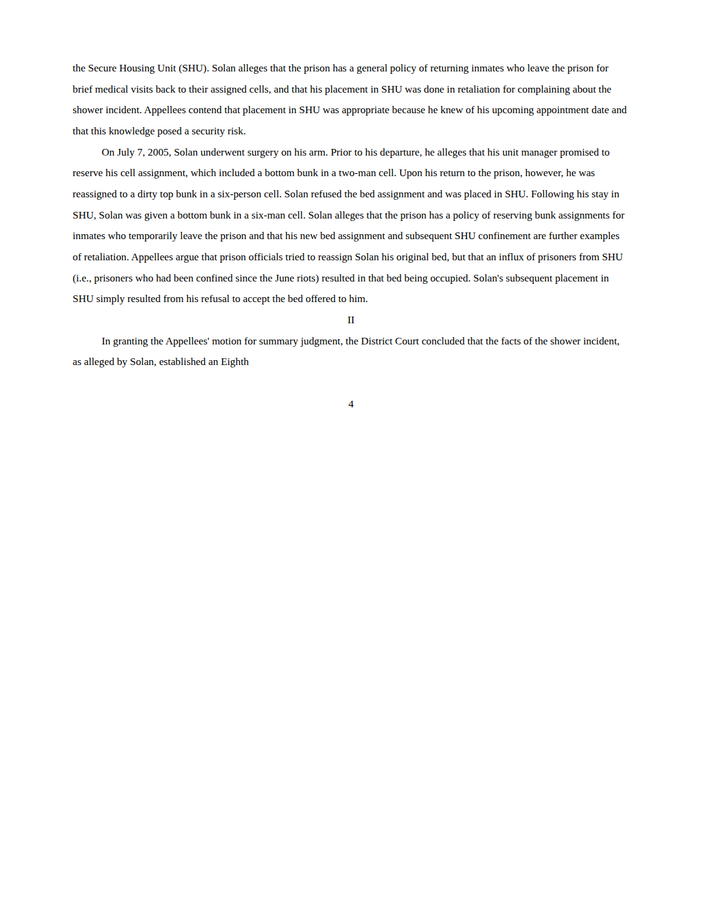the Secure Housing Unit (SHU). Solan alleges that the prison has a general policy of returning inmates who leave the prison for brief medical visits back to their assigned cells, and that his placement in SHU was done in retaliation for complaining about the shower incident. Appellees contend that placement in SHU was appropriate because he knew of his upcoming appointment date and that this knowledge posed a security risk.
On July 7, 2005, Solan underwent surgery on his arm. Prior to his departure, he alleges that his unit manager promised to reserve his cell assignment, which included a bottom bunk in a two-man cell. Upon his return to the prison, however, he was reassigned to a dirty top bunk in a six-person cell. Solan refused the bed assignment and was placed in SHU. Following his stay in SHU, Solan was given a bottom bunk in a six-man cell. Solan alleges that the prison has a policy of reserving bunk assignments for inmates who temporarily leave the prison and that his new bed assignment and subsequent SHU confinement are further examples of retaliation. Appellees argue that prison officials tried to reassign Solan his original bed, but that an influx of prisoners from SHU (i.e., prisoners who had been confined since the June riots) resulted in that bed being occupied. Solan's subsequent placement in SHU simply resulted from his refusal to accept the bed offered to him.
II
In granting the Appellees' motion for summary judgment, the District Court concluded that the facts of the shower incident, as alleged by Solan, established an Eighth
4